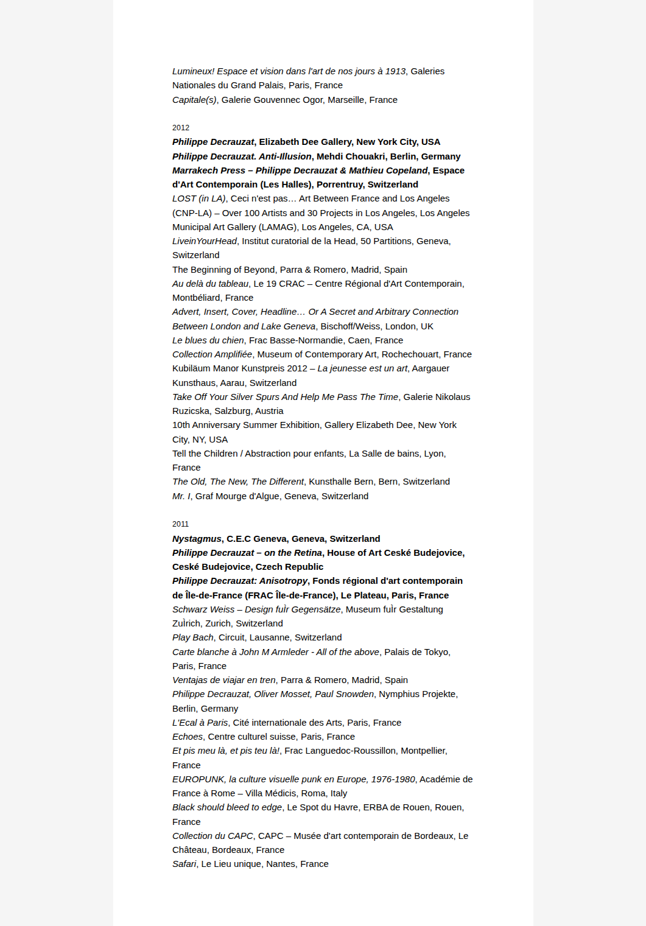Lumineux! Espace et vision dans l'art de nos jours à 1913, Galeries Nationales du Grand Palais, Paris, France
Capitale(s), Galerie Gouvennec Ogor, Marseille, France
2012
Philippe Decrauzat, Elizabeth Dee Gallery, New York City, USA
Philippe Decrauzat. Anti-Illusion, Mehdi Chouakri, Berlin, Germany
Marrakech Press – Philippe Decrauzat & Mathieu Copeland, Espace d'Art Contemporain (Les Halles), Porrentruy, Switzerland
LOST (in LA), Ceci n'est pas… Art Between France and Los Angeles (CNP-LA) – Over 100 Artists and 30 Projects in Los Angeles, Los Angeles Municipal Art Gallery (LAMAG), Los Angeles, CA, USA
LiveinYourHead, Institut curatorial de la Head, 50 Partitions, Geneva, Switzerland
The Beginning of Beyond, Parra & Romero, Madrid, Spain
Au delà du tableau, Le 19 CRAC – Centre Régional d'Art Contemporain, Montbéliard, France
Advert, Insert, Cover, Headline… Or A Secret and Arbitrary Connection Between London and Lake Geneva, Bischoff/Weiss, London, UK
Le blues du chien, Frac Basse-Normandie, Caen, France
Collection Amplifiée, Museum of Contemporary Art, Rochechouart, France
Kubiläum Manor Kunstpreis 2012 – La jeunesse est un art, Aargauer Kunsthaus, Aarau, Switzerland
Take Off Your Silver Spurs And Help Me Pass The Time, Galerie Nikolaus Ruzicska, Salzburg, Austria
10th Anniversary Summer Exhibition, Gallery Elizabeth Dee, New York City, NY, USA
Tell the Children / Abstraction pour enfants, La Salle de bains, Lyon, France
The Old, The New, The Different, Kunsthalle Bern, Bern, Switzerland
Mr. I, Graf Mourge d'Algue, Geneva, Switzerland
2011
Nystagmus, C.E.C Geneva, Geneva, Switzerland
Philippe Decrauzat – on the Retina, House of Art Ceské Budejovice, Ceské Budejovice, Czech Republic
Philippe Decrauzat: Anisotropy, Fonds régional d'art contemporain de Île-de-France (FRAC Île-de-France), Le Plateau, Paris, France
Schwarz Weiss – Design fuÌr Gegensätze, Museum fuÌr Gestaltung ZuÌrich, Zurich, Switzerland
Play Bach, Circuit, Lausanne, Switzerland
Carte blanche à John M Armleder - All of the above, Palais de Tokyo, Paris, France
Ventajas de viajar en tren, Parra & Romero, Madrid, Spain
Philippe Decrauzat, Oliver Mosset, Paul Snowden, Nymphius Projekte, Berlin, Germany
L'Ecal à Paris, Cité internationale des Arts, Paris, France
Echoes, Centre culturel suisse, Paris, France
Et pis meu là, et pis teu là!, Frac Languedoc-Roussillon, Montpellier, France
EUROPUNK, la culture visuelle punk en Europe, 1976-1980, Académie de France à Rome – Villa Médicis, Roma, Italy
Black should bleed to edge, Le Spot du Havre, ERBA de Rouen, Rouen, France
Collection du CAPC, CAPC – Musée d'art contemporain de Bordeaux, Le Château, Bordeaux, France
Safari, Le Lieu unique, Nantes, France